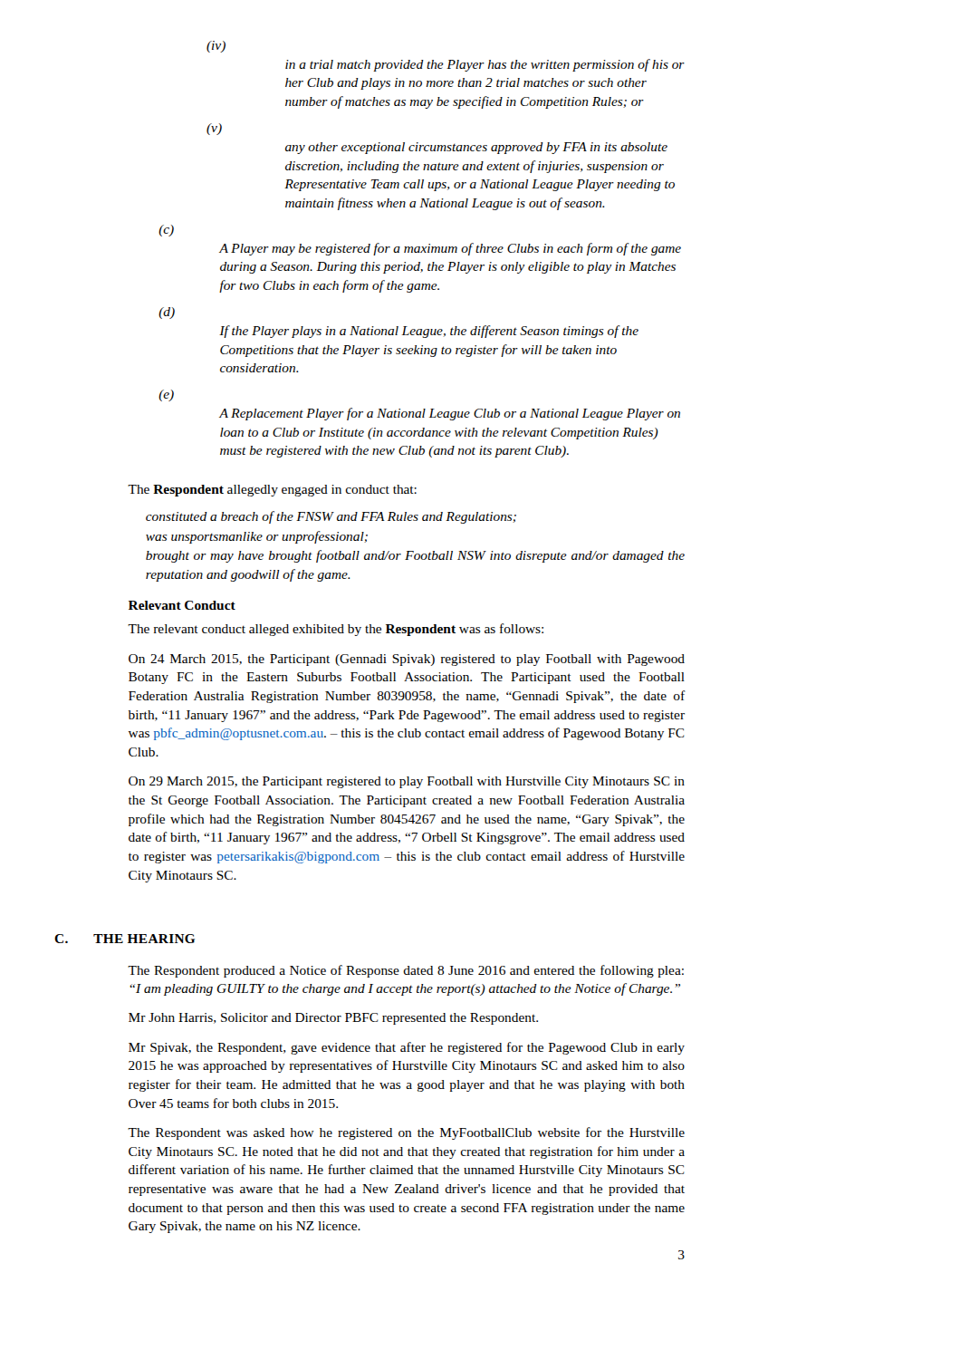(iv) in a trial match provided the Player has the written permission of his or her Club and plays in no more than 2 trial matches or such other number of matches as may be specified in Competition Rules; or
(v) any other exceptional circumstances approved by FFA in its absolute discretion, including the nature and extent of injuries, suspension or Representative Team call ups, or a National League Player needing to maintain fitness when a National League is out of season.
(c) A Player may be registered for a maximum of three Clubs in each form of the game during a Season. During this period, the Player is only eligible to play in Matches for two Clubs in each form of the game.
(d) If the Player plays in a National League, the different Season timings of the Competitions that the Player is seeking to register for will be taken into consideration.
(e) A Replacement Player for a National League Club or a National League Player on loan to a Club or Institute (in accordance with the relevant Competition Rules) must be registered with the new Club (and not its parent Club).
The Respondent allegedly engaged in conduct that:
constituted a breach of the FNSW and FFA Rules and Regulations;
was unsportsmanlike or unprofessional;
brought or may have brought football and/or Football NSW into disrepute and/or damaged the reputation and goodwill of the game.
Relevant Conduct
The relevant conduct alleged exhibited by the Respondent was as follows:
On 24 March 2015, the Participant (Gennadi Spivak) registered to play Football with Pagewood Botany FC in the Eastern Suburbs Football Association. The Participant used the Football Federation Australia Registration Number 80390958, the name, “Gennadi Spivak”, the date of birth, “11 January 1967” and the address, “Park Pde Pagewood”. The email address used to register was pbfc_admin@optusnet.com.au. – this is the club contact email address of Pagewood Botany FC Club.
On 29 March 2015, the Participant registered to play Football with Hurstville City Minotaurs SC in the St George Football Association. The Participant created a new Football Federation Australia profile which had the Registration Number 80454267 and he used the name, “Gary Spivak”, the date of birth, “11 January 1967” and the address, “7 Orbell St Kingsgrove”. The email address used to register was petersarikakis@bigpond.com – this is the club contact email address of Hurstville City Minotaurs SC.
C. THE HEARING
The Respondent produced a Notice of Response dated 8 June 2016 and entered the following plea: “I am pleading GUILTY to the charge and I accept the report(s) attached to the Notice of Charge.”
Mr John Harris, Solicitor and Director PBFC represented the Respondent.
Mr Spivak, the Respondent, gave evidence that after he registered for the Pagewood Club in early 2015 he was approached by representatives of Hurstville City Minotaurs SC and asked him to also register for their team. He admitted that he was a good player and that he was playing with both Over 45 teams for both clubs in 2015.
The Respondent was asked how he registered on the MyFootballClub website for the Hurstville City Minotaurs SC. He noted that he did not and that they created that registration for him under a different variation of his name. He further claimed that the unnamed Hurstville City Minotaurs SC representative was aware that he had a New Zealand driver's licence and that he provided that document to that person and then this was used to create a second FFA registration under the name Gary Spivak, the name on his NZ licence.
3